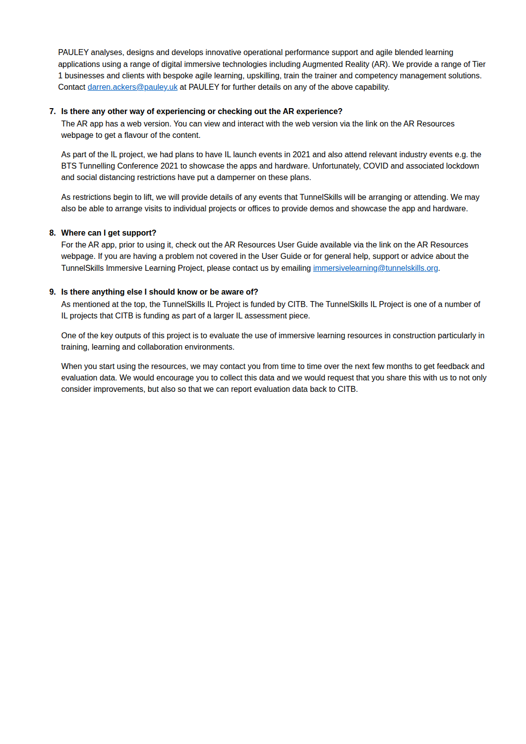PAULEY analyses, designs and develops innovative operational performance support and agile blended learning applications using a range of digital immersive technologies including Augmented Reality (AR). We provide a range of Tier 1 businesses and clients with bespoke agile learning, upskilling, train the trainer and competency management solutions. Contact darren.ackers@pauley.uk at PAULEY for further details on any of the above capability.
Is there any other way of experiencing or checking out the AR experience?
The AR app has a web version. You can view and interact with the web version via the link on the AR Resources webpage to get a flavour of the content.
As part of the IL project, we had plans to have IL launch events in 2021 and also attend relevant industry events e.g. the BTS Tunnelling Conference 2021 to showcase the apps and hardware. Unfortunately, COVID and associated lockdown and social distancing restrictions have put a damperner on these plans.
As restrictions begin to lift, we will provide details of any events that TunnelSkills will be arranging or attending. We may also be able to arrange visits to individual projects or offices to provide demos and showcase the app and hardware.
Where can I get support?
For the AR app, prior to using it, check out the AR Resources User Guide available via the link on the AR Resources webpage. If you are having a problem not covered in the User Guide or for general help, support or advice about the TunnelSkills Immersive Learning Project, please contact us by emailing immersivelearning@tunnelskills.org.
Is there anything else I should know or be aware of?
As mentioned at the top, the TunnelSkills IL Project is funded by CITB. The TunnelSkills IL Project is one of a number of IL projects that CITB is funding as part of a larger IL assessment piece.
One of the key outputs of this project is to evaluate the use of immersive learning resources in construction particularly in training, learning and collaboration environments.
When you start using the resources, we may contact you from time to time over the next few months to get feedback and evaluation data. We would encourage you to collect this data and we would request that you share this with us to not only consider improvements, but also so that we can report evaluation data back to CITB.